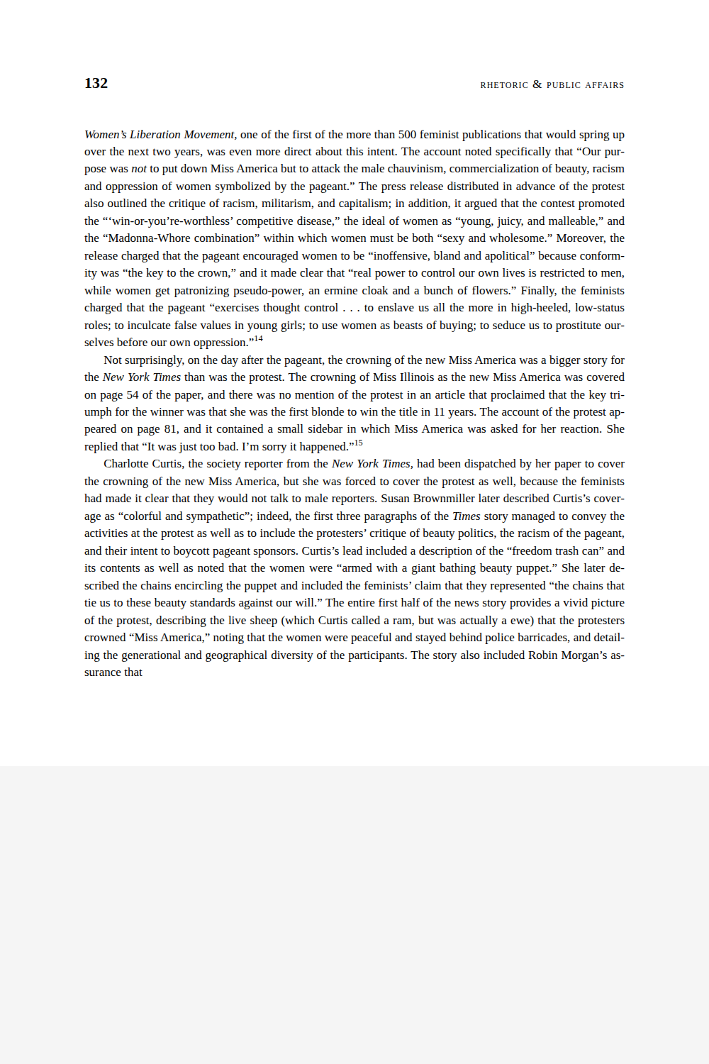132 Rhetoric & Public Affairs
Women’s Liberation Movement, one of the first of the more than 500 feminist publications that would spring up over the next two years, was even more direct about this intent. The account noted specifically that “Our purpose was not to put down Miss America but to attack the male chauvinism, commercialization of beauty, racism and oppression of women symbolized by the pageant.” The press release distributed in advance of the protest also outlined the critique of racism, militarism, and capitalism; in addition, it argued that the contest promoted the “‘win-or-you’re-worthless’ competitive disease,” the ideal of women as “young, juicy, and malleable,” and the “Madonna-Whore combination” within which women must be both “sexy and wholesome.” Moreover, the release charged that the pageant encouraged women to be “inoffensive, bland and apolitical” because conformity was “the key to the crown,” and it made clear that “real power to control our own lives is restricted to men, while women get patronizing pseudo-power, an ermine cloak and a bunch of flowers.” Finally, the feminists charged that the pageant “exercises thought control . . . to enslave us all the more in high-heeled, low-status roles; to inculcate false values in young girls; to use women as beasts of buying; to seduce us to prostitute ourselves before our own oppression.”14
Not surprisingly, on the day after the pageant, the crowning of the new Miss America was a bigger story for the New York Times than was the protest. The crowning of Miss Illinois as the new Miss America was covered on page 54 of the paper, and there was no mention of the protest in an article that proclaimed that the key triumph for the winner was that she was the first blonde to win the title in 11 years. The account of the protest appeared on page 81, and it contained a small sidebar in which Miss America was asked for her reaction. She replied that “It was just too bad. I’m sorry it happened.”15
Charlotte Curtis, the society reporter from the New York Times, had been dispatched by her paper to cover the crowning of the new Miss America, but she was forced to cover the protest as well, because the feminists had made it clear that they would not talk to male reporters. Susan Brownmiller later described Curtis’s coverage as “colorful and sympathetic”; indeed, the first three paragraphs of the Times story managed to convey the activities at the protest as well as to include the protesters’ critique of beauty politics, the racism of the pageant, and their intent to boycott pageant sponsors. Curtis’s lead included a description of the “freedom trash can” and its contents as well as noted that the women were “armed with a giant bathing beauty puppet.” She later described the chains encircling the puppet and included the feminists’ claim that they represented “the chains that tie us to these beauty standards against our will.” The entire first half of the news story provides a vivid picture of the protest, describing the live sheep (which Curtis called a ram, but was actually a ewe) that the protesters crowned “Miss America,” noting that the women were peaceful and stayed behind police barricades, and detailing the generational and geographical diversity of the participants. The story also included Robin Morgan’s assurance that